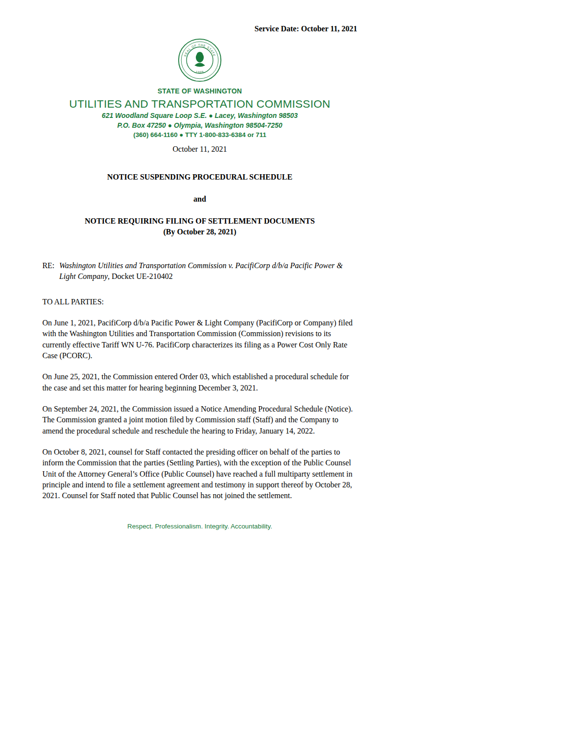Service Date: October 11, 2021
SEAL OF THE STATE 1889
STATE OF WASHINGTON
UTILITIES AND TRANSPORTATION COMMISSION
621 Woodland Square Loop S.E. ● Lacey, Washington 98503
P.O. Box 47250 ● Olympia, Washington 98504-7250
(360) 664-1160 ● TTY 1-800-833-6384 or 711
October 11, 2021
NOTICE SUSPENDING PROCEDURAL SCHEDULE
and
NOTICE REQUIRING FILING OF SETTLEMENT DOCUMENTS
(By October 28, 2021)
RE:
Washington Utilities and Transportation Commission v. PacifiCorp d/b/a Pacific Power & Light Company, Docket UE-210402
TO ALL PARTIES:
On June 1, 2021, PacifiCorp d/b/a Pacific Power & Light Company (PacifiCorp or Company) filed with the Washington Utilities and Transportation Commission (Commission) revisions to its currently effective Tariff WN U-76. PacifiCorp characterizes its filing as a Power Cost Only Rate Case (PCORC).
On June 25, 2021, the Commission entered Order 03, which established a procedural schedule for the case and set this matter for hearing beginning December 3, 2021.
On September 24, 2021, the Commission issued a Notice Amending Procedural Schedule (Notice). The Commission granted a joint motion filed by Commission staff (Staff) and the Company to amend the procedural schedule and reschedule the hearing to Friday, January 14, 2022.
On October 8, 2021, counsel for Staff contacted the presiding officer on behalf of the parties to inform the Commission that the parties (Settling Parties), with the exception of the Public Counsel Unit of the Attorney General’s Office (Public Counsel) have reached a full multiparty settlement in principle and intend to file a settlement agreement and testimony in support thereof by October 28, 2021. Counsel for Staff noted that Public Counsel has not joined the settlement.
Respect. Professionalism. Integrity. Accountability.